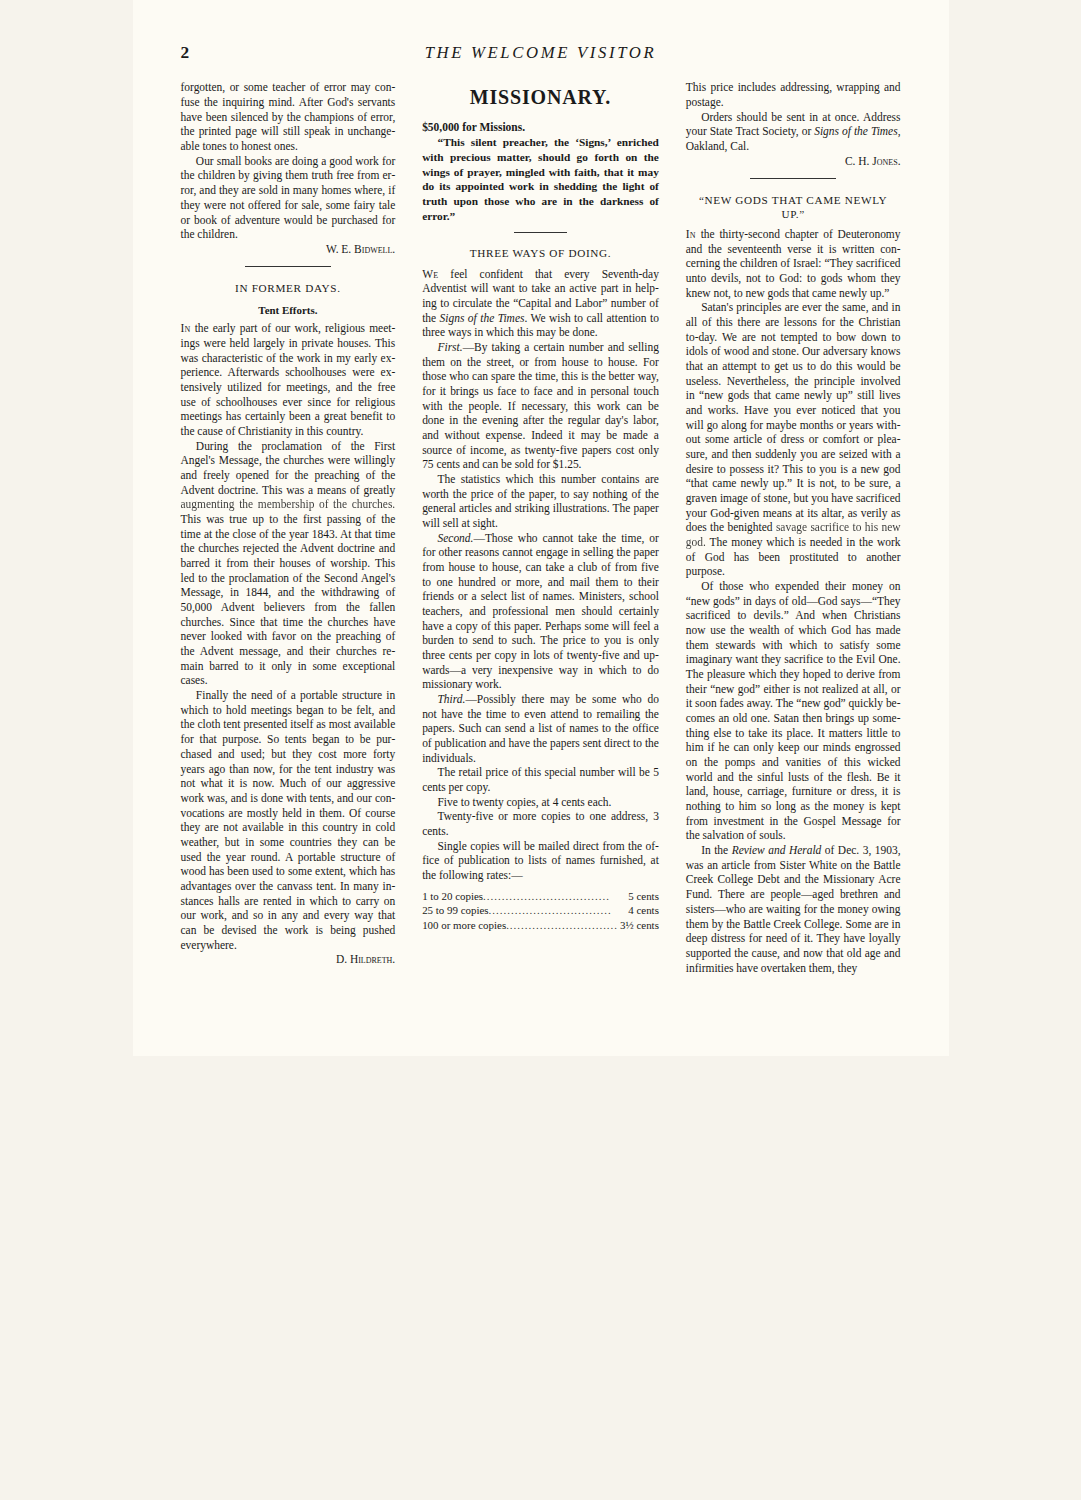2 THE WELCOME VISITOR
forgotten, or some teacher of error may confuse the inquiring mind. After God's servants have been silenced by the champions of error, the printed page will still speak in unchangeable tones to honest ones.
Our small books are doing a good work for the children by giving them truth free from error, and they are sold in many homes where, if they were not offered for sale, some fairy tale or book of adventure would be purchased for the children.
W. E. Bidwell.
In Former Days.
Tent Efforts.
In the early part of our work, religious meetings were held largely in private houses. This was characteristic of the work in my early experience. Afterwards schoolhouses were extensively utilized for meetings, and the free use of schoolhouses ever since for religious meetings has certainly been a great benefit to the cause of Christianity in this country.
During the proclamation of the First Angel's Message, the churches were willingly and freely opened for the preaching of the Advent doctrine. This was a means of greatly augmenting the membership of the churches. This was true up to the first passing of the time at the close of the year 1843. At that time the churches rejected the Advent doctrine and barred it from their houses of worship. This led to the proclamation of the Second Angel's Message, in 1844, and the withdrawing of 50,000 Advent believers from the fallen churches. Since that time the churches have never looked with favor on the preaching of the Advent message, and their churches remain barred to it only in some exceptional cases.
Finally the need of a portable structure in which to hold meetings began to be felt, and the cloth tent presented itself as most available for that purpose. So tents began to be purchased and used; but they cost more forty years ago than now, for the tent industry was not what it is now. Much of our aggressive work was, and is done with tents, and our convocations are mostly held in them. Of course they are not available in this country in cold weather, but in some countries they can be used the year round. A portable structure of wood has been used to some extent, which has advantages over the canvass tent. In many instances halls are rented in which to carry on our work, and so in any and every way that can be devised the work is being pushed everywhere.
D. Hildreth.
MISSIONARY.
$50,000 for Missions.
“This silent preacher, the ‘Signs,’ enriched with precious matter, should go forth on the wings of prayer, mingled with faith, that it may do its appointed work in shedding the light of truth upon those who are in the darkness of error.”
Three Ways of Doing.
We feel confident that every Seventh-day Adventist will want to take an active part in helping to circulate the “Capital and Labor” number of the Signs of the Times. We wish to call attention to three ways in which this may be done.
First.—By taking a certain number and selling them on the street, or from house to house. For those who can spare the time, this is the better way, for it brings us face to face and in personal touch with the people. If necessary, this work can be done in the evening after the regular day's labor, and without expense. Indeed it may be made a source of income, as twenty-five papers cost only 75 cents and can be sold for $1.25.
The statistics which this number contains are worth the price of the paper, to say nothing of the general articles and striking illustrations. The paper will sell at sight.
Second.—Those who cannot take the time, or for other reasons cannot engage in selling the paper from house to house, can take a club of from five to one hundred or more, and mail them to their friends or a select list of names. Ministers, school teachers, and professional men should certainly have a copy of this paper. Perhaps some will feel a burden to send to such. The price to you is only three cents per copy in lots of twenty-five and upwards—a very inexpensive way in which to do missionary work.
Third.—Possibly there may be some who do not have the time to even attend to remailing the papers. Such can send a list of names to the office of publication and have the papers sent direct to the individuals.
The retail price of this special number will be 5 cents per copy.
Five to twenty copies, at 4 cents each.
Twenty-five or more copies to one address, 3 cents.
Single copies will be mailed direct from the office of publication to lists of names furnished, at the following rates:—
1 to 20 copies.................................. 5 cents
25 to 99 copies................................. 4 cents
100 or more copies.............................. 3½ cents
This price includes addressing, wrapping and postage.
Orders should be sent in at once. Address your State Tract Society, or Signs of the Times, Oakland, Cal.
C. H. Jones.
“New Gods That Came Newly Up.”
In the thirty-second chapter of Deuteronomy and the seventeenth verse it is written concerning the children of Israel: “They sacrificed unto devils, not to God: to gods whom they knew not, to new gods that came newly up.”
Satan's principles are ever the same, and in all of this there are lessons for the Christian to-day. We are not tempted to bow down to idols of wood and stone. Our adversary knows that an attempt to get us to do this would be useless. Nevertheless, the principle involved in “new gods that came newly up” still lives and works. Have you ever noticed that you will go along for maybe months or years without some article of dress or comfort or pleasure, and then suddenly you are seized with a desire to possess it? This to you is a new god “that came newly up.” It is not, to be sure, a graven image of stone, but you have sacrificed your God-given means at its altar, as verily as does the benighted savage sacrifice to his new god. The money which is needed in the work of God has been prostituted to another purpose.
Of those who expended their money on “new gods” in days of old—God says—“They sacrificed to devils.” And when Christians now use the wealth of which God has made them stewards with which to satisfy some imaginary want they sacrifice to the Evil One. The pleasure which they hoped to derive from their “new god” either is not realized at all, or it soon fades away. The “new god” quickly becomes an old one. Satan then brings up something else to take its place. It matters little to him if he can only keep our minds engrossed on the pomps and vanities of this wicked world and the sinful lusts of the flesh. Be it land, house, carriage, furniture or dress, it is nothing to him so long as the money is kept from investment in the Gospel Message for the salvation of souls.
In the Review and Herald of Dec. 3, 1903, was an article from Sister White on the Battle Creek College Debt and the Missionary Acre Fund. There are people—aged brethren and sisters—who are waiting for the money owing them by the Battle Creek College. Some are in deep distress for need of it. They have loyally supported the cause, and now that old age and infirmities have overtaken them, they